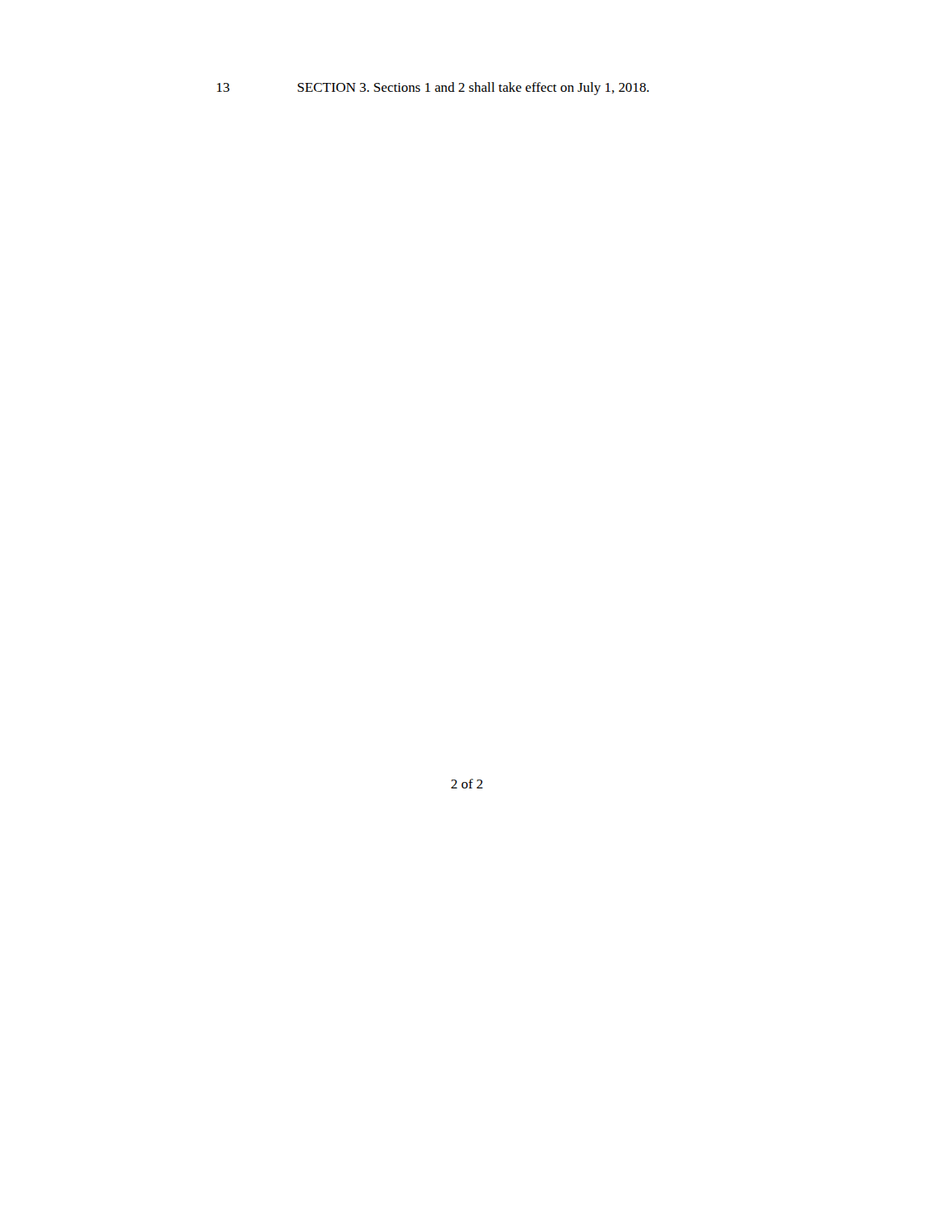13
SECTION 3. Sections 1 and 2 shall take effect on July 1, 2018.
2 of 2